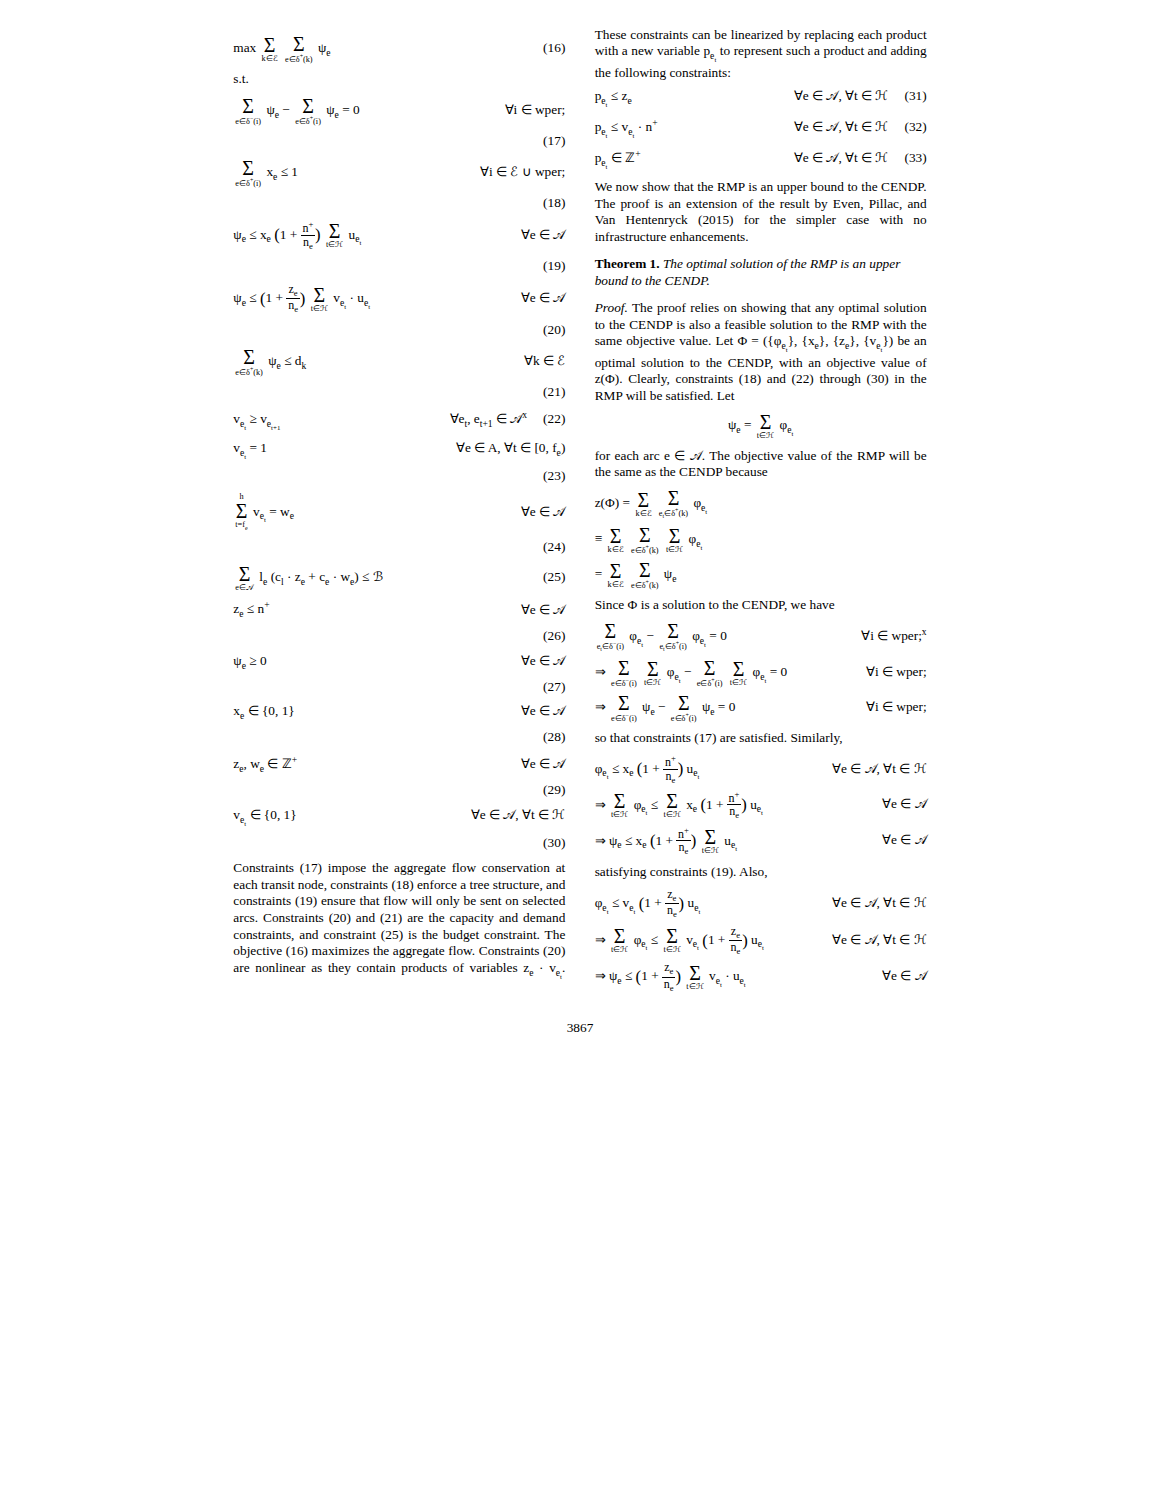max Σk∈ℰ Σe∈δ+(k) ψe
(16)
s.t.
Σe∈δ−(i) ψe − Σe∈δ+(i) ψe = 0
∀i ∈ wper;
(17)
Σe∈δ+(i) xe ≤ 1
∀i ∈ ℰ ∪ wper;
(18)
ψe ≤ xe (1 + n+ne) Σt∈ℋ uet
∀e ∈ 𝒜
(19)
ψe ≤ (1 + ze ne) Σt∈ℋ vet · uet
∀e ∈ 𝒜
(20)
Σe∈δ+(k) ψe ≤ dk
∀k ∈ ℰ
(21)
vet ≥ vet+1
∀et, et+1 ∈ 𝒜x
(22)
vet = 1
∀e ∈ A, ∀t ∈ [0, fe)
(23)
hΣt=fe vet = we
∀e ∈ 𝒜
(24)
Σe∈𝒜 le (cl · ze + ce · we) ≤ ℬ
(25)
ze ≤ n+
∀e ∈ 𝒜
(26)
ψe ≥ 0
∀e ∈ 𝒜
(27)
xe ∈ {0, 1}
∀e ∈ 𝒜
(28)
ze, we ∈ ℤ+
∀e ∈ 𝒜
(29)
vet ∈ {0, 1}
∀e ∈ 𝒜, ∀t ∈ ℋ
(30)
Constraints (17) impose the aggregate flow conservation at each transit node, constraints (18) enforce a tree structure, and constraints (19) ensure that flow will only be sent on selected arcs. Constraints (20) and (21) are the capacity and demand constraints, and constraint (25) is the budget constraint. The objective (16) maximizes the aggregate flow. Constraints (20) are nonlinear as they contain products of variables ze · vet. These constraints can be linearized by replacing each product with a new variable pet to represent such a product and adding the following constraints:
pet ≤ ze
∀e ∈ 𝒜, ∀t ∈ ℋ
(31)
pet ≤ vet · n+
∀e ∈ 𝒜, ∀t ∈ ℋ
(32)
pet ∈ ℤ+
∀e ∈ 𝒜, ∀t ∈ ℋ
(33)
We now show that the RMP is an upper bound to the CENDP. The proof is an extension of the result by Even, Pillac, and Van Hentenryck (2015) for the simpler case with no infrastructure enhancements.
Theorem 1. The optimal solution of the RMP is an upper bound to the CENDP.
Proof. The proof relies on showing that any optimal solution to the CENDP is also a feasible solution to the RMP with the same objective value. Let Φ = ({φet}, {xe}, {ze}, {vet}) be an optimal solution to the CENDP, with an objective value of z(Φ). Clearly, constraints (18) and (22) through (30) in the RMP will be satisfied. Let
ψe = Σt∈ℋ φet
for each arc e ∈ 𝒜. The objective value of the RMP will be the same as the CENDP because
z(Φ) = Σk∈ℰ Σet∈δ+(k) φet
≡ Σk∈ℰ Σe∈δ+(k) Σt∈ℋ φet
= Σk∈ℰ Σe∈δ+(k) ψe
Since Φ is a solution to the CENDP, we have
Σet∈δ−(i) φet − Σet∈δ+(i) φet = 0
∀i ∈ wper;x
⇒ Σe∈δ−(i) Σt∈ℋ φet − Σe∈δ+(i) Σt∈ℋ φet = 0
∀i ∈ wper;
⇒ Σe∈δ−(i) ψe − Σe∈δ+(i) ψe = 0
∀i ∈ wper;
so that constraints (17) are satisfied. Similarly,
φet ≤ xe (1 + n+ne) uet
∀e ∈ 𝒜, ∀t ∈ ℋ
⇒ Σt∈ℋ φet ≤ Σt∈ℋ xe (1 + n+ne) uet
∀e ∈ 𝒜
⇒ ψe ≤ xe (1 + n+ne) Σt∈ℋ uet
∀e ∈ 𝒜
satisfying constraints (19). Also,
φet ≤ vet (1 + ze ne) uet
∀e ∈ 𝒜, ∀t ∈ ℋ
⇒ Σt∈ℋ φet ≤ Σt∈ℋ vet (1 + ze ne) uet
∀e ∈ 𝒜, ∀t ∈ ℋ
⇒ ψe ≤ (1 + ze ne) Σt∈ℋ vet · uet
∀e ∈ 𝒜
3867